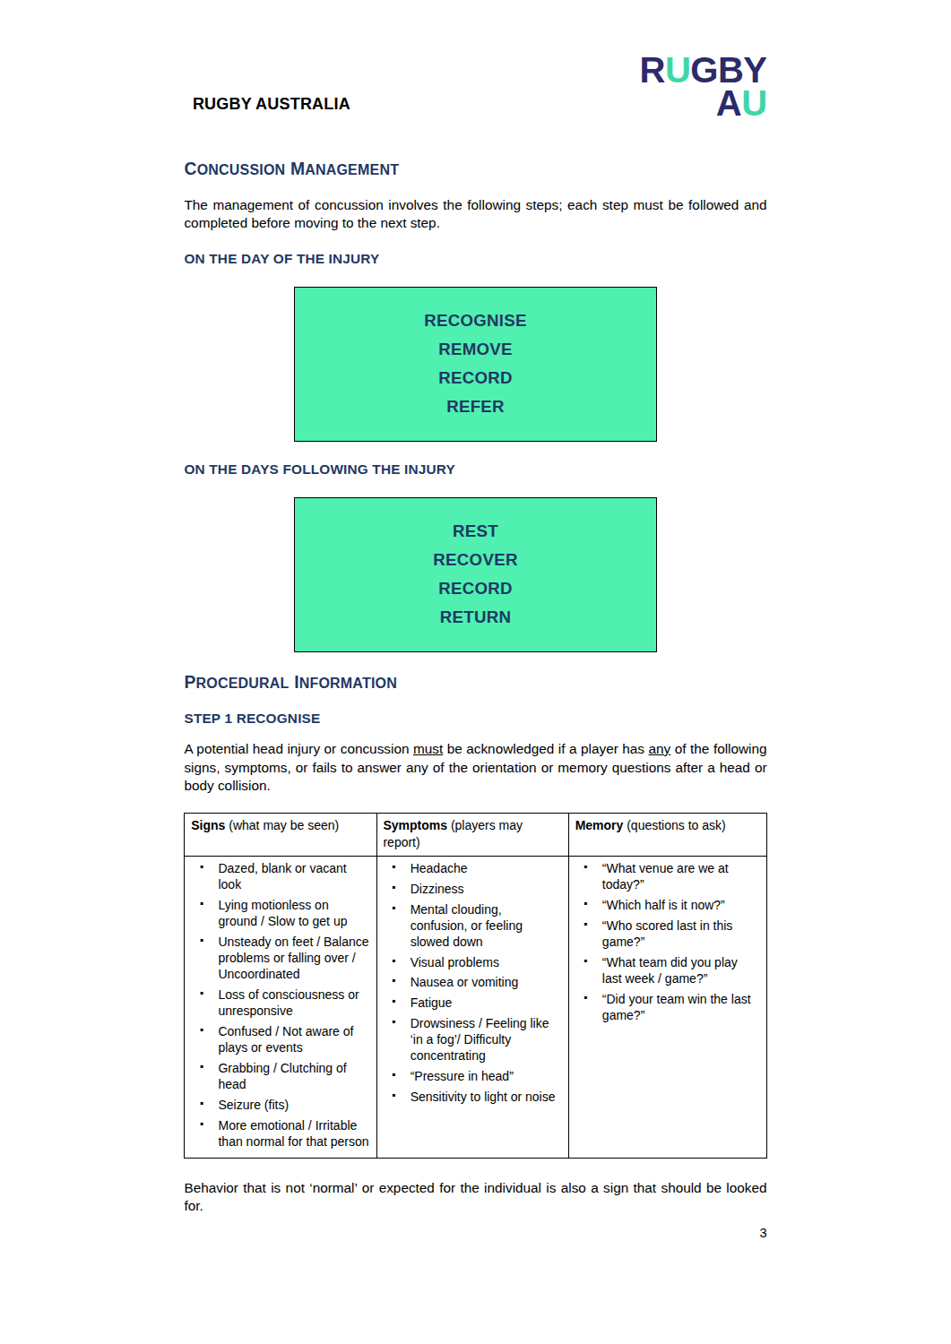RUGBY AUSTRALIA
RUGBY
AU
CONCUSSION MANAGEMENT
The management of concussion involves the following steps; each step must be followed and completed before moving to the next step.
ON THE DAY OF THE INJURY
RECOGNISE
REMOVE
RECORD
REFER
ON THE DAYS FOLLOWING THE INJURY
REST
RECOVER
RECORD
RETURN
PROCEDURAL INFORMATION
STEP 1 RECOGNISE
A potential head injury or concussion must be acknowledged if a player has any of the following signs, symptoms, or fails to answer any of the orientation or memory questions after a head or body collision.
| Signs (what may be seen) | Symptoms (players may report) | Memory (questions to ask) |
| --- | --- | --- |
| Dazed, blank or vacant look Lying motionless on ground / Slow to get up Unsteady on feet / Balance problems or falling over / Uncoordinated Loss of consciousness or unresponsive Confused / Not aware of plays or events Grabbing / Clutching of head Seizure (fits) More emotional / Irritable than normal for that person | Headache Dizziness Mental clouding, confusion, or feeling slowed down Visual problems Nausea or vomiting Fatigue Drowsiness / Feeling like ‘in a fog’/ Difficulty concentrating “Pressure in head” Sensitivity to light or noise | “What venue are we at today?” “Which half is it now?” “Who scored last in this game?” “What team did you play last week / game?” “Did your team win the last game?” |
Behavior that is not ‘normal’ or expected for the individual is also a sign that should be looked for.
3